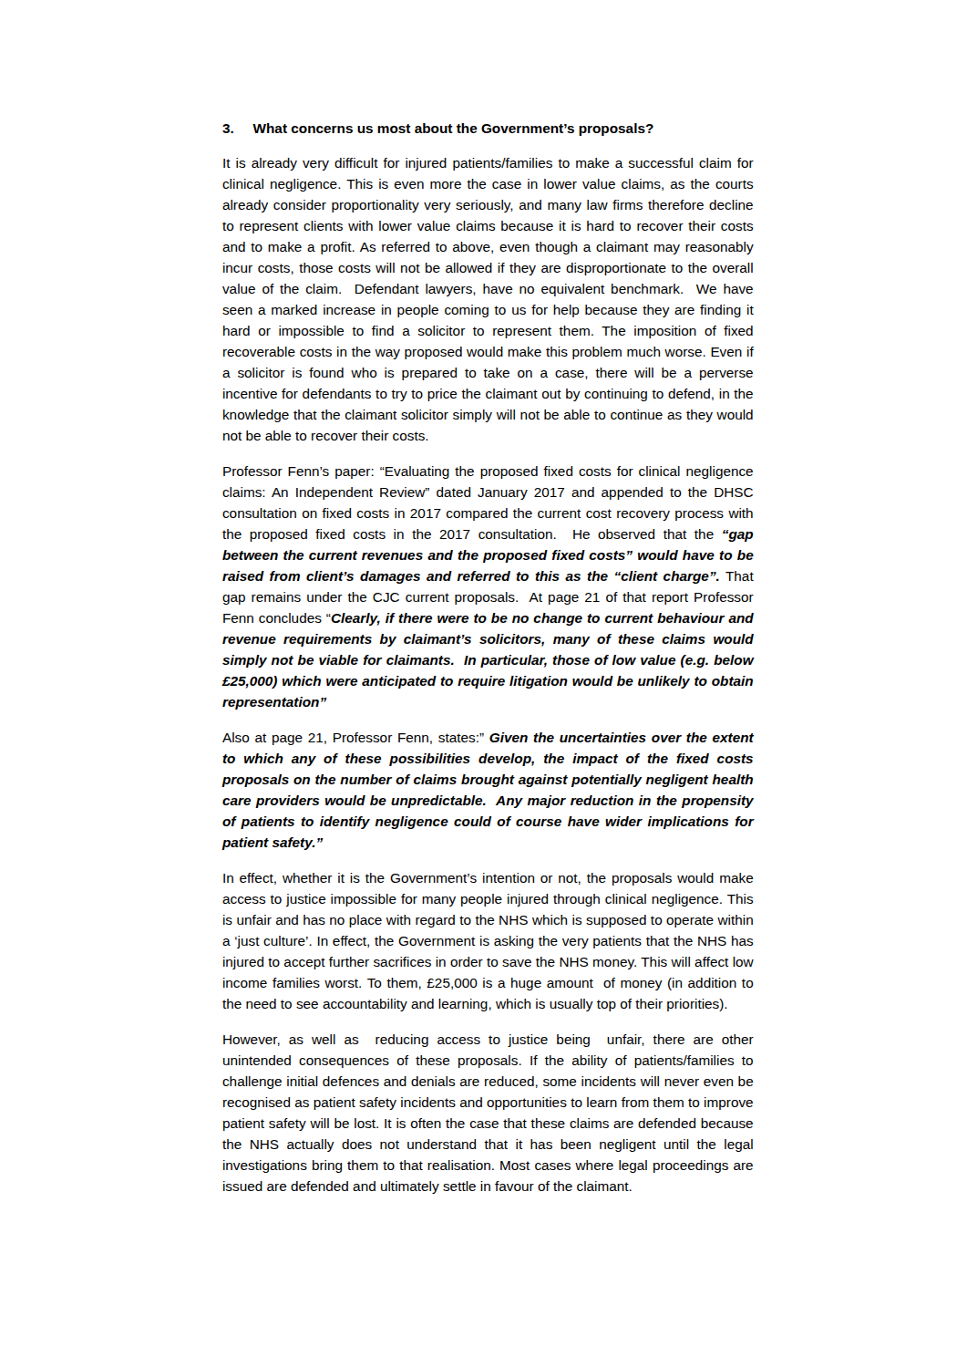3. What concerns us most about the Government’s proposals?
It is already very difficult for injured patients/families to make a successful claim for clinical negligence. This is even more the case in lower value claims, as the courts already consider proportionality very seriously, and many law firms therefore decline to represent clients with lower value claims because it is hard to recover their costs and to make a profit. As referred to above, even though a claimant may reasonably incur costs, those costs will not be allowed if they are disproportionate to the overall value of the claim. Defendant lawyers, have no equivalent benchmark. We have seen a marked increase in people coming to us for help because they are finding it hard or impossible to find a solicitor to represent them. The imposition of fixed recoverable costs in the way proposed would make this problem much worse. Even if a solicitor is found who is prepared to take on a case, there will be a perverse incentive for defendants to try to price the claimant out by continuing to defend, in the knowledge that the claimant solicitor simply will not be able to continue as they would not be able to recover their costs.
Professor Fenn’s paper: “Evaluating the proposed fixed costs for clinical negligence claims: An Independent Review” dated January 2017 and appended to the DHSC consultation on fixed costs in 2017 compared the current cost recovery process with the proposed fixed costs in the 2017 consultation. He observed that the “gap between the current revenues and the proposed fixed costs” would have to be raised from client’s damages and referred to this as the “client charge”. That gap remains under the CJC current proposals. At page 21 of that report Professor Fenn concludes “Clearly, if there were to be no change to current behaviour and revenue requirements by claimant’s solicitors, many of these claims would simply not be viable for claimants. In particular, those of low value (e.g. below £25,000) which were anticipated to require litigation would be unlikely to obtain representation”
Also at page 21, Professor Fenn, states:” Given the uncertainties over the extent to which any of these possibilities develop, the impact of the fixed costs proposals on the number of claims brought against potentially negligent health care providers would be unpredictable. Any major reduction in the propensity of patients to identify negligence could of course have wider implications for patient safety.”
In effect, whether it is the Government’s intention or not, the proposals would make access to justice impossible for many people injured through clinical negligence. This is unfair and has no place with regard to the NHS which is supposed to operate within a ‘just culture’. In effect, the Government is asking the very patients that the NHS has injured to accept further sacrifices in order to save the NHS money. This will affect low income families worst. To them, £25,000 is a huge amount of money (in addition to the need to see accountability and learning, which is usually top of their priorities).
However, as well as reducing access to justice being unfair, there are other unintended consequences of these proposals. If the ability of patients/families to challenge initial defences and denials are reduced, some incidents will never even be recognised as patient safety incidents and opportunities to learn from them to improve patient safety will be lost. It is often the case that these claims are defended because the NHS actually does not understand that it has been negligent until the legal investigations bring them to that realisation. Most cases where legal proceedings are issued are defended and ultimately settle in favour of the claimant.